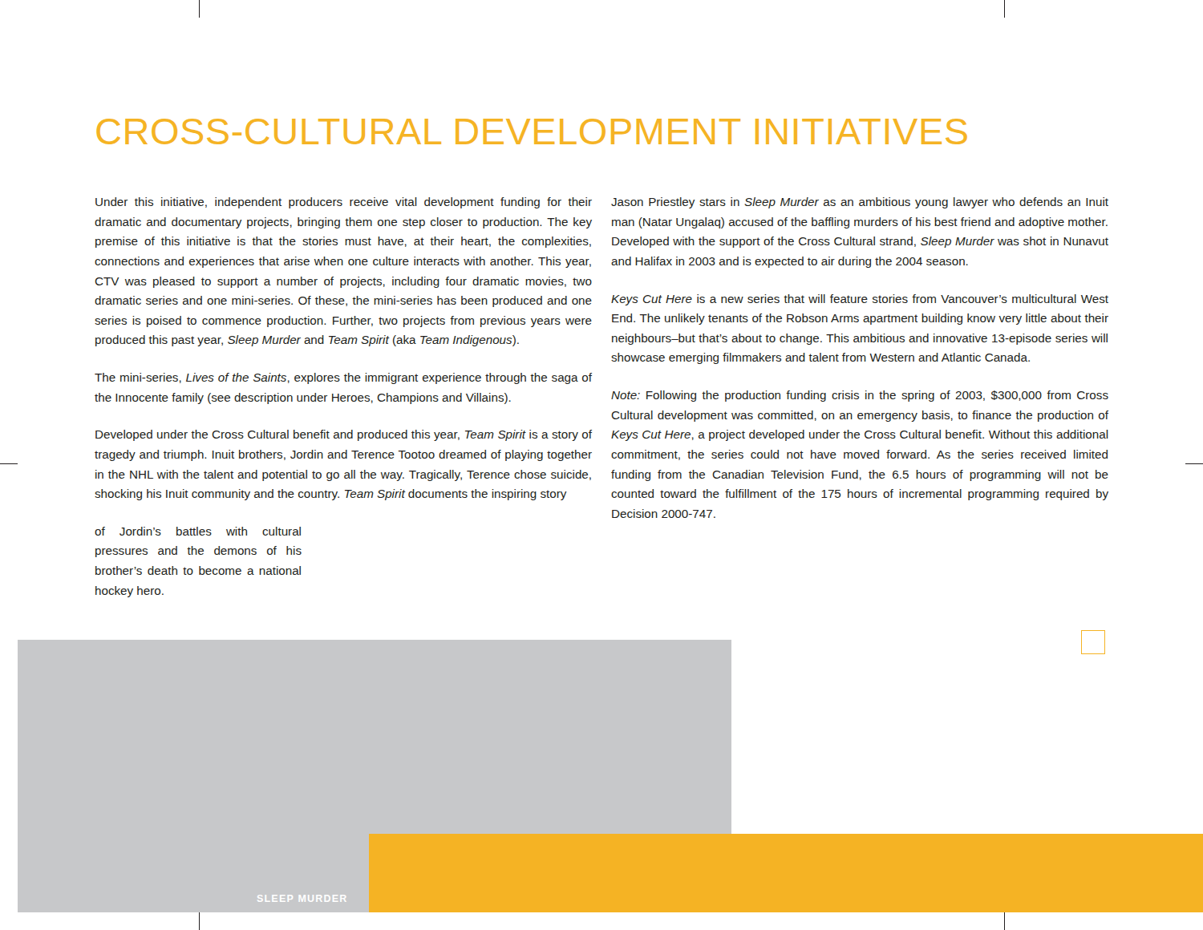CROSS-CULTURAL DEVELOPMENT INITIATIVES
Under this initiative, independent producers receive vital development funding for their dramatic and documentary projects, bringing them one step closer to production. The key premise of this initiative is that the stories must have, at their heart, the complexities, connections and experiences that arise when one culture interacts with another. This year, CTV was pleased to support a number of projects, including four dramatic movies, two dramatic series and one mini-series. Of these, the mini-series has been produced and one series is poised to commence production. Further, two projects from previous years were produced this past year, Sleep Murder and Team Spirit (aka Team Indigenous).
The mini-series, Lives of the Saints, explores the immigrant experience through the saga of the Innocente family (see description under Heroes, Champions and Villains).
Developed under the Cross Cultural benefit and produced this year, Team Spirit is a story of tragedy and triumph. Inuit brothers, Jordin and Terence Tootoo dreamed of playing together in the NHL with the talent and potential to go all the way. Tragically, Terence chose suicide, shocking his Inuit community and the country. Team Spirit documents the inspiring story
of Jordin’s battles with cultural pressures and the demons of his brother’s death to become a national hockey hero.
Jason Priestley stars in Sleep Murder as an ambitious young lawyer who defends an Inuit man (Natar Ungalaq) accused of the baffling murders of his best friend and adoptive mother. Developed with the support of the Cross Cultural strand, Sleep Murder was shot in Nunavut and Halifax in 2003 and is expected to air during the 2004 season.
Keys Cut Here is a new series that will feature stories from Vancouver’s multicultural West End. The unlikely tenants of the Robson Arms apartment building know very little about their neighbours–but that’s about to change. This ambitious and innovative 13-episode series will showcase emerging filmmakers and talent from Western and Atlantic Canada.
Note: Following the production funding crisis in the spring of 2003, $300,000 from Cross Cultural development was committed, on an emergency basis, to finance the production of Keys Cut Here, a project developed under the Cross Cultural benefit. Without this additional commitment, the series could not have moved forward. As the series received limited funding from the Canadian Television Fund, the 6.5 hours of programming will not be counted toward the fulfillment of the 175 hours of incremental programming required by Decision 2000-747.
SLEEP MURDER